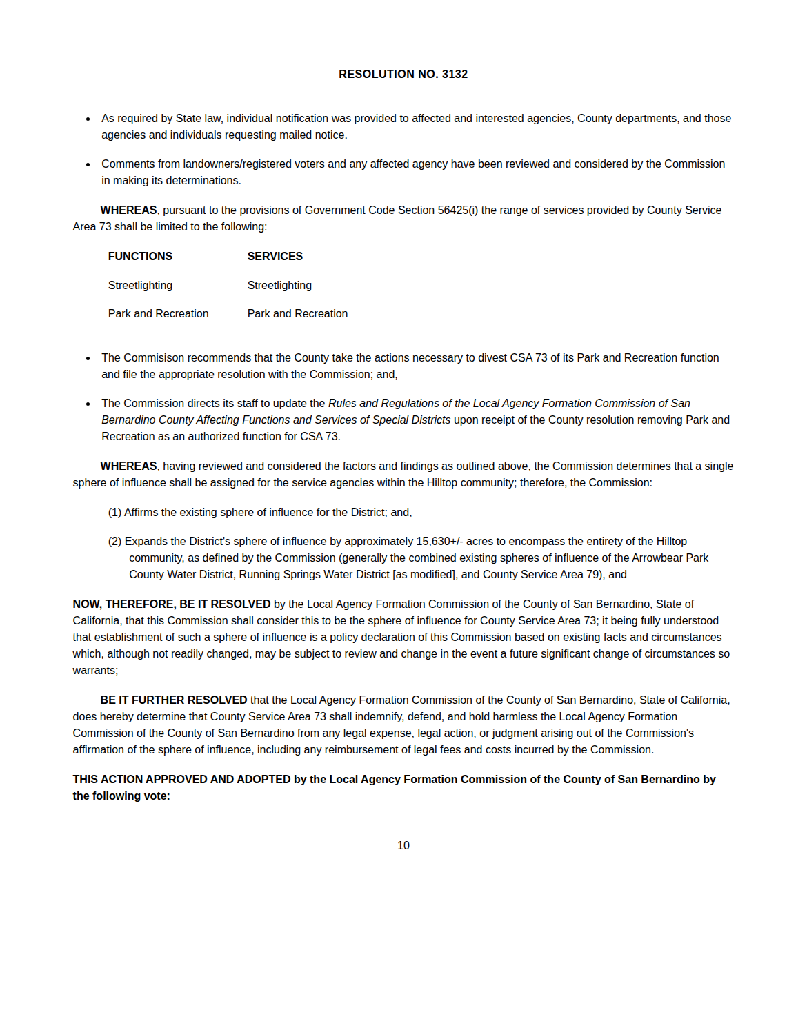RESOLUTION NO. 3132
As required by State law, individual notification was provided to affected and interested agencies, County departments, and those agencies and individuals requesting mailed notice.
Comments from landowners/registered voters and any affected agency have been reviewed and considered by the Commission in making its determinations.
WHEREAS, pursuant to the provisions of Government Code Section 56425(i) the range of services provided by County Service Area 73 shall be limited to the following:
| FUNCTIONS | SERVICES |
| --- | --- |
| Streetlighting | Streetlighting |
| Park and Recreation | Park and Recreation |
The Commisison recommends that the County take the actions necessary to divest CSA 73 of its Park and Recreation function and file the appropriate resolution with the Commission; and,
The Commission directs its staff to update the Rules and Regulations of the Local Agency Formation Commission of San Bernardino County Affecting Functions and Services of Special Districts upon receipt of the County resolution removing Park and Recreation as an authorized function for CSA 73.
WHEREAS, having reviewed and considered the factors and findings as outlined above, the Commission determines that a single sphere of influence shall be assigned for the service agencies within the Hilltop community; therefore, the Commission:
(1) Affirms the existing sphere of influence for the District; and,
(2) Expands the District's sphere of influence by approximately 15,630+/- acres to encompass the entirety of the Hilltop community, as defined by the Commission (generally the combined existing spheres of influence of the Arrowbear Park County Water District, Running Springs Water District [as modified], and County Service Area 79), and
NOW, THEREFORE, BE IT RESOLVED by the Local Agency Formation Commission of the County of San Bernardino, State of California, that this Commission shall consider this to be the sphere of influence for County Service Area 73; it being fully understood that establishment of such a sphere of influence is a policy declaration of this Commission based on existing facts and circumstances which, although not readily changed, may be subject to review and change in the event a future significant change of circumstances so warrants;
BE IT FURTHER RESOLVED that the Local Agency Formation Commission of the County of San Bernardino, State of California, does hereby determine that County Service Area 73 shall indemnify, defend, and hold harmless the Local Agency Formation Commission of the County of San Bernardino from any legal expense, legal action, or judgment arising out of the Commission's affirmation of the sphere of influence, including any reimbursement of legal fees and costs incurred by the Commission.
THIS ACTION APPROVED AND ADOPTED by the Local Agency Formation Commission of the County of San Bernardino by the following vote:
10